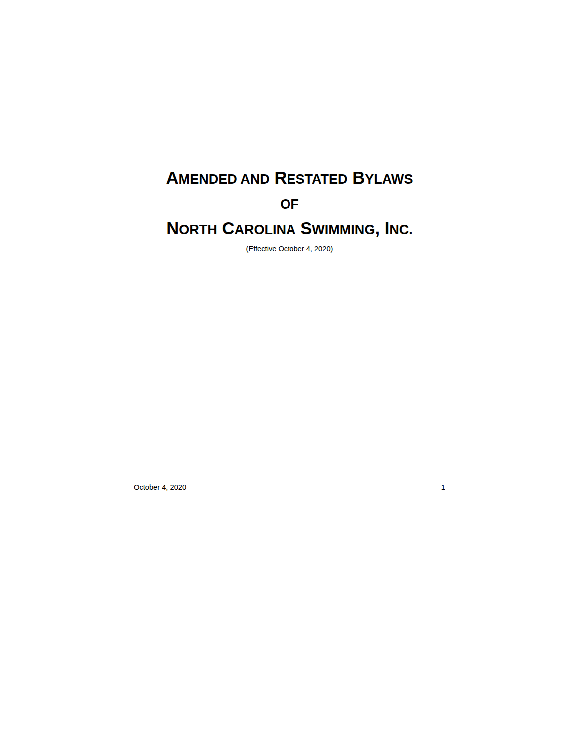AMENDED AND RESTATED BYLAWS
OF
NORTH CAROLINA SWIMMING, INC.
(Effective October 4, 2020)
October 4, 2020 1